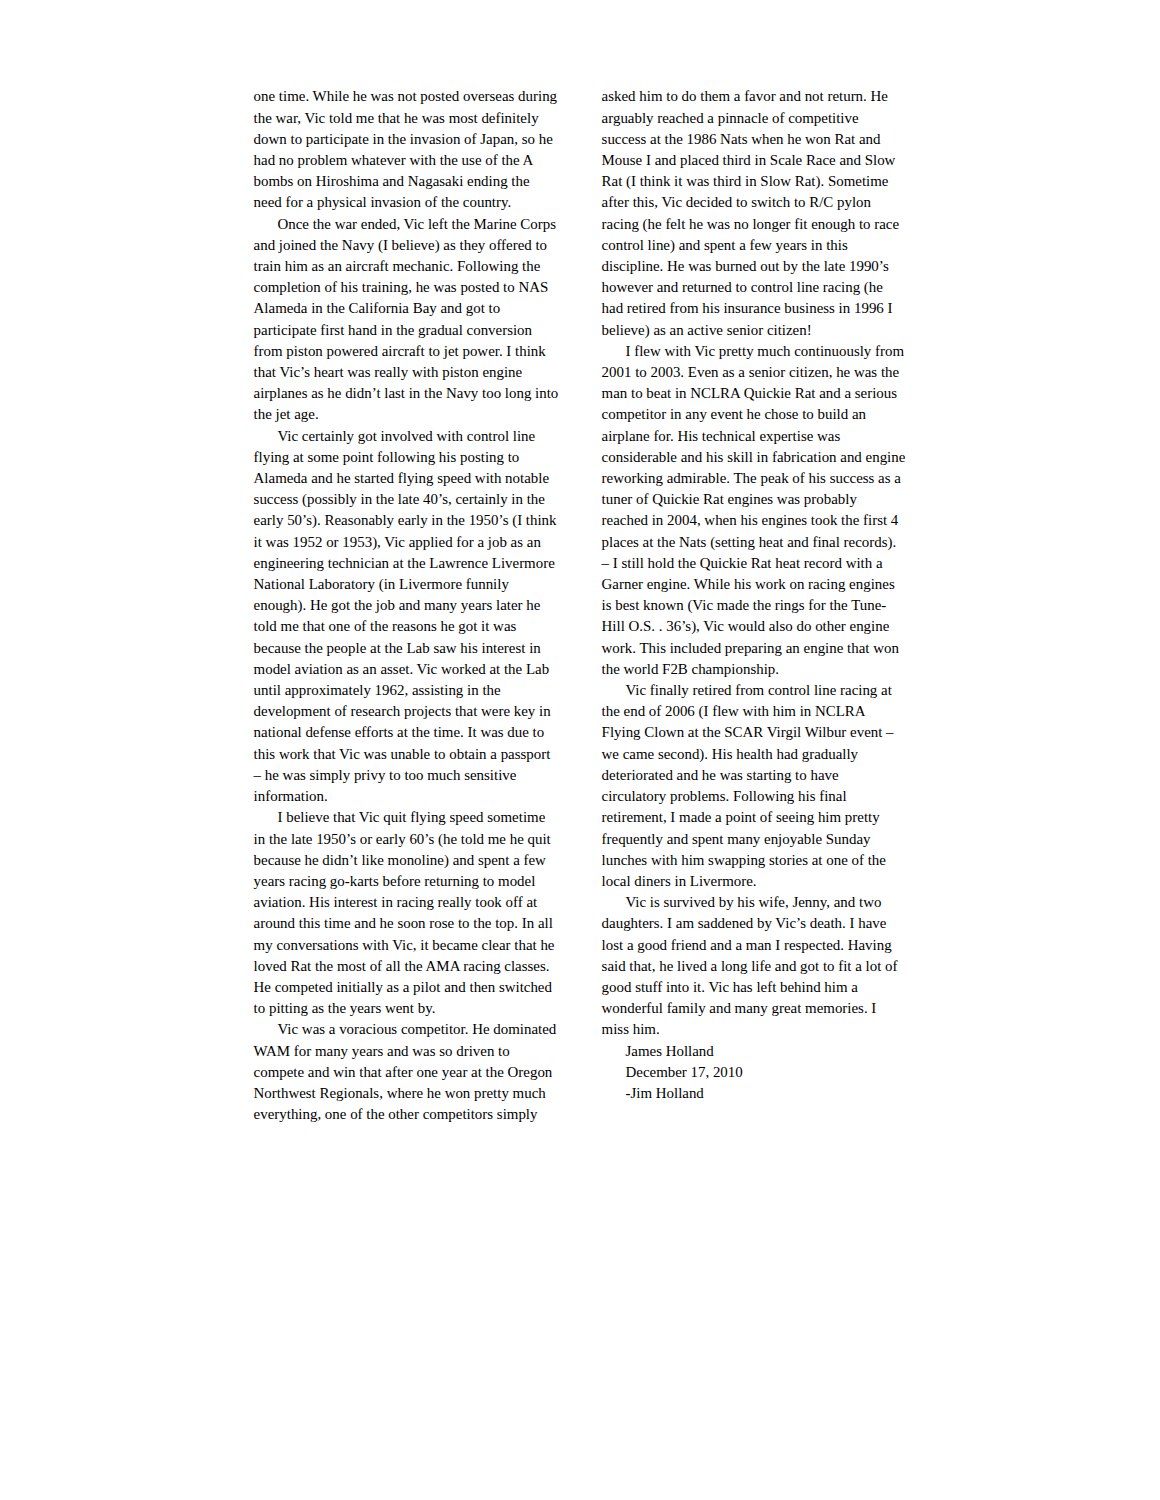one time. While he was not posted overseas during the war, Vic told me that he was most definitely down to participate in the invasion of Japan, so he had no problem whatever with the use of the A bombs on Hiroshima and Nagasaki ending the need for a physical invasion of the country.
Once the war ended, Vic left the Marine Corps and joined the Navy (I believe) as they offered to train him as an aircraft mechanic. Following the completion of his training, he was posted to NAS Alameda in the California Bay and got to participate first hand in the gradual conversion from piston powered aircraft to jet power. I think that Vic’s heart was really with piston engine airplanes as he didn’t last in the Navy too long into the jet age.
Vic certainly got involved with control line flying at some point following his posting to Alameda and he started flying speed with notable success (possibly in the late 40’s, certainly in the early 50’s). Reasonably early in the 1950’s (I think it was 1952 or 1953), Vic applied for a job as an engineering technician at the Lawrence Livermore National Laboratory (in Livermore funnily enough). He got the job and many years later he told me that one of the reasons he got it was because the people at the Lab saw his interest in model aviation as an asset. Vic worked at the Lab until approximately 1962, assisting in the development of research projects that were key in national defense efforts at the time. It was due to this work that Vic was unable to obtain a passport – he was simply privy to too much sensitive information.
I believe that Vic quit flying speed sometime in the late 1950’s or early 60’s (he told me he quit because he didn’t like monoline) and spent a few years racing go-karts before returning to model aviation. His interest in racing really took off at around this time and he soon rose to the top. In all my conversations with Vic, it became clear that he loved Rat the most of all the AMA racing classes. He competed initially as a pilot and then switched to pitting as the years went by.
Vic was a voracious competitor. He dominated WAM for many years and was so driven to compete and win that after one year at the Oregon Northwest Regionals, where he won pretty much everything, one of the other competitors simply asked him to do them a favor and not return. He arguably reached a pinnacle of competitive success at the 1986 Nats when he won Rat and Mouse I and placed third in Scale Race and Slow Rat (I think it was third in Slow Rat). Sometime after this, Vic decided to switch to R/C pylon racing (he felt he was no longer fit enough to race control line) and spent a few years in this discipline. He was burned out by the late 1990’s however and returned to control line racing (he had retired from his insurance business in 1996 I believe) as an active senior citizen!
I flew with Vic pretty much continuously from 2001 to 2003. Even as a senior citizen, he was the man to beat in NCLRA Quickie Rat and a serious competitor in any event he chose to build an airplane for. His technical expertise was considerable and his skill in fabrication and engine reworking admirable. The peak of his success as a tuner of Quickie Rat engines was probably reached in 2004, when his engines took the first 4 places at the Nats (setting heat and final records). – I still hold the Quickie Rat heat record with a Garner engine. While his work on racing engines is best known (Vic made the rings for the Tune-Hill O.S. . 36’s), Vic would also do other engine work. This included preparing an engine that won the world F2B championship.
Vic finally retired from control line racing at the end of 2006 (I flew with him in NCLRA Flying Clown at the SCAR Virgil Wilbur event – we came second). His health had gradually deteriorated and he was starting to have circulatory problems. Following his final retirement, I made a point of seeing him pretty frequently and spent many enjoyable Sunday lunches with him swapping stories at one of the local diners in Livermore.
Vic is survived by his wife, Jenny, and two daughters. I am saddened by Vic’s death. I have lost a good friend and a man I respected. Having said that, he lived a long life and got to fit a lot of good stuff into it. Vic has left behind him a wonderful family and many great memories. I miss him.
James Holland
December 17, 2010
-Jim Holland